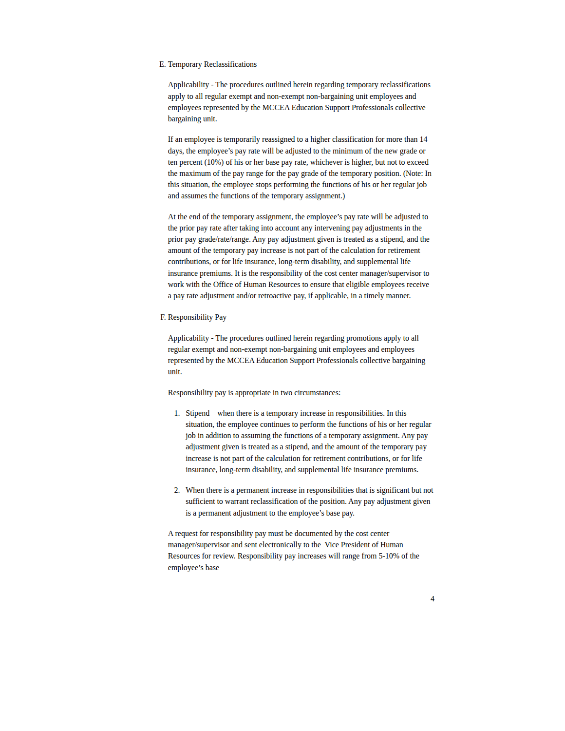Temporary Reclassifications
Applicability - The procedures outlined herein regarding temporary reclassifications apply to all regular exempt and non-exempt non-bargaining unit employees and employees represented by the MCCEA Education Support Professionals collective bargaining unit.
If an employee is temporarily reassigned to a higher classification for more than 14 days, the employee’s pay rate will be adjusted to the minimum of the new grade or ten percent (10%) of his or her base pay rate, whichever is higher, but not to exceed the maximum of the pay range for the pay grade of the temporary position. (Note: In this situation, the employee stops performing the functions of his or her regular job and assumes the functions of the temporary assignment.)
At the end of the temporary assignment, the employee’s pay rate will be adjusted to the prior pay rate after taking into account any intervening pay adjustments in the prior pay grade/rate/range. Any pay adjustment given is treated as a stipend, and the amount of the temporary pay increase is not part of the calculation for retirement contributions, or for life insurance, long-term disability, and supplemental life insurance premiums. It is the responsibility of the cost center manager/supervisor to work with the Office of Human Resources to ensure that eligible employees receive a pay rate adjustment and/or retroactive pay, if applicable, in a timely manner.
Responsibility Pay
Applicability - The procedures outlined herein regarding promotions apply to all regular exempt and non-exempt non-bargaining unit employees and employees represented by the MCCEA Education Support Professionals collective bargaining unit.
Responsibility pay is appropriate in two circumstances:
Stipend – when there is a temporary increase in responsibilities. In this situation, the employee continues to perform the functions of his or her regular job in addition to assuming the functions of a temporary assignment. Any pay adjustment given is treated as a stipend, and the amount of the temporary pay increase is not part of the calculation for retirement contributions, or for life insurance, long-term disability, and supplemental life insurance premiums.
When there is a permanent increase in responsibilities that is significant but not sufficient to warrant reclassification of the position. Any pay adjustment given is a permanent adjustment to the employee’s base pay.
A request for responsibility pay must be documented by the cost center manager/supervisor and sent electronically to the Vice President of Human Resources for review. Responsibility pay increases will range from 5-10% of the employee’s base
4